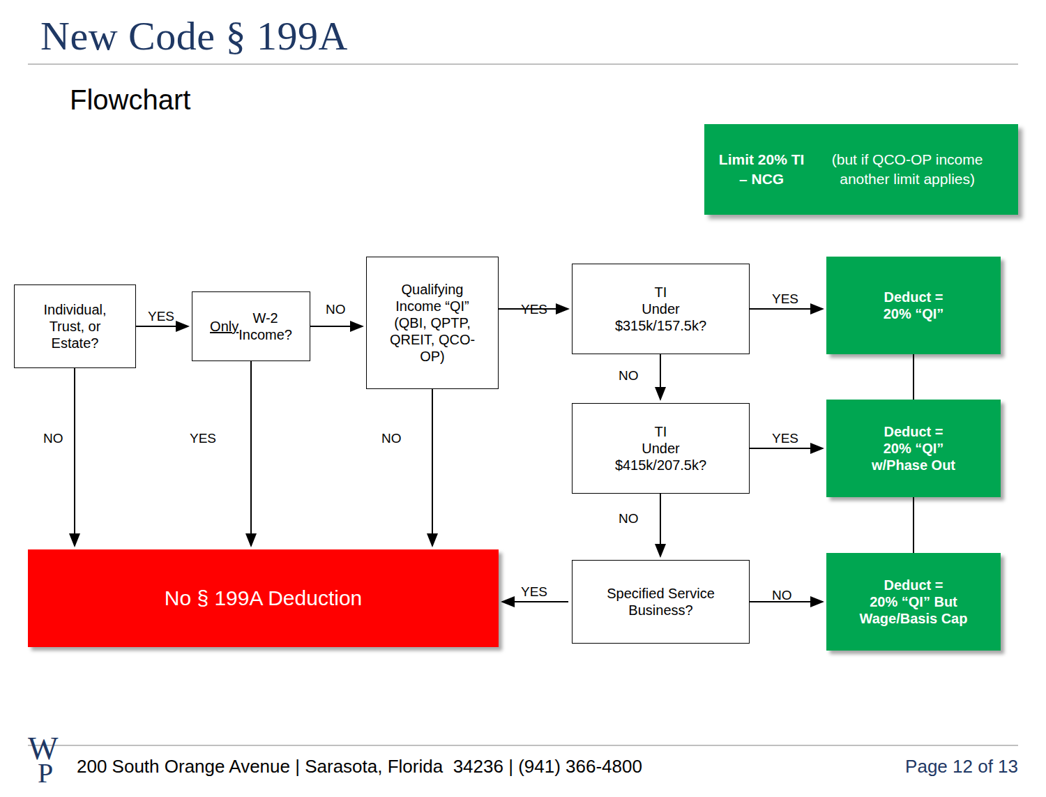New Code § 199A
Flowchart
Limit 20% TI – NCG (but if QCO-OP income another limit applies)
Individual,
Trust, or
Estate?
Only W-2
Income?
Qualifying
Income “QI”
(QBI, QPTP,
QREIT, QCO-
OP)
TI
Under
$315k/157.5k?
TI
Under
$415k/207.5k?
Specified Service
Business?
Deduct =
20% “QI”
Deduct =
20% “QI”
w/Phase Out
Deduct =
20% “QI” But
Wage/Basis Cap
No § 199A Deduction
YES
NO
YES
YES
YES
NO
NO
YES
NO
NO
NO
YES
200 South Orange Avenue | Sarasota, Florida 34236 | (941) 366-4800
Page 12 of 13
W P